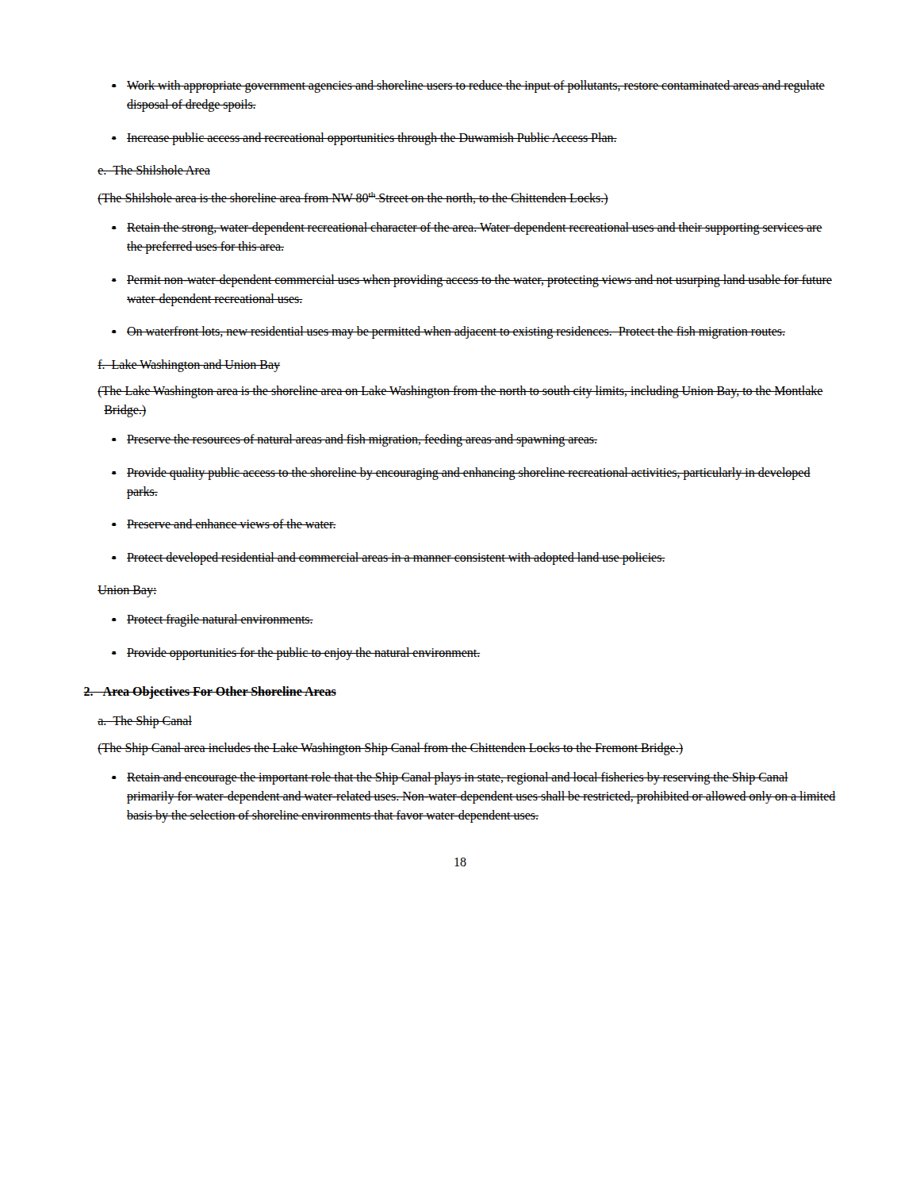Work with appropriate government agencies and shoreline users to reduce the input of pollutants, restore contaminated areas and regulate disposal of dredge spoils.
Increase public access and recreational opportunities through the Duwamish Public Access Plan.
e. The Shilshole Area
(The Shilshole area is the shoreline area from NW 80th Street on the north, to the Chittenden Locks.)
Retain the strong, water-dependent recreational character of the area. Water-dependent recreational uses and their supporting services are the preferred uses for this area.
Permit non-water-dependent commercial uses when providing access to the water, protecting views and not usurping land usable for future water-dependent recreational uses.
On waterfront lots, new residential uses may be permitted when adjacent to existing residences. Protect the fish migration routes.
f. Lake Washington and Union Bay
(The Lake Washington area is the shoreline area on Lake Washington from the north to south city limits, including Union Bay, to the Montlake Bridge.)
Preserve the resources of natural areas and fish migration, feeding areas and spawning areas.
Provide quality public access to the shoreline by encouraging and enhancing shoreline recreational activities, particularly in developed parks.
Preserve and enhance views of the water.
Protect developed residential and commercial areas in a manner consistent with adopted land use policies.
Union Bay:
Protect fragile natural environments.
Provide opportunities for the public to enjoy the natural environment.
2. Area Objectives For Other Shoreline Areas
a. The Ship Canal
(The Ship Canal area includes the Lake Washington Ship Canal from the Chittenden Locks to the Fremont Bridge.)
Retain and encourage the important role that the Ship Canal plays in state, regional and local fisheries by reserving the Ship Canal primarily for water-dependent and water-related uses. Non-water-dependent uses shall be restricted, prohibited or allowed only on a limited basis by the selection of shoreline environments that favor water-dependent uses.
18